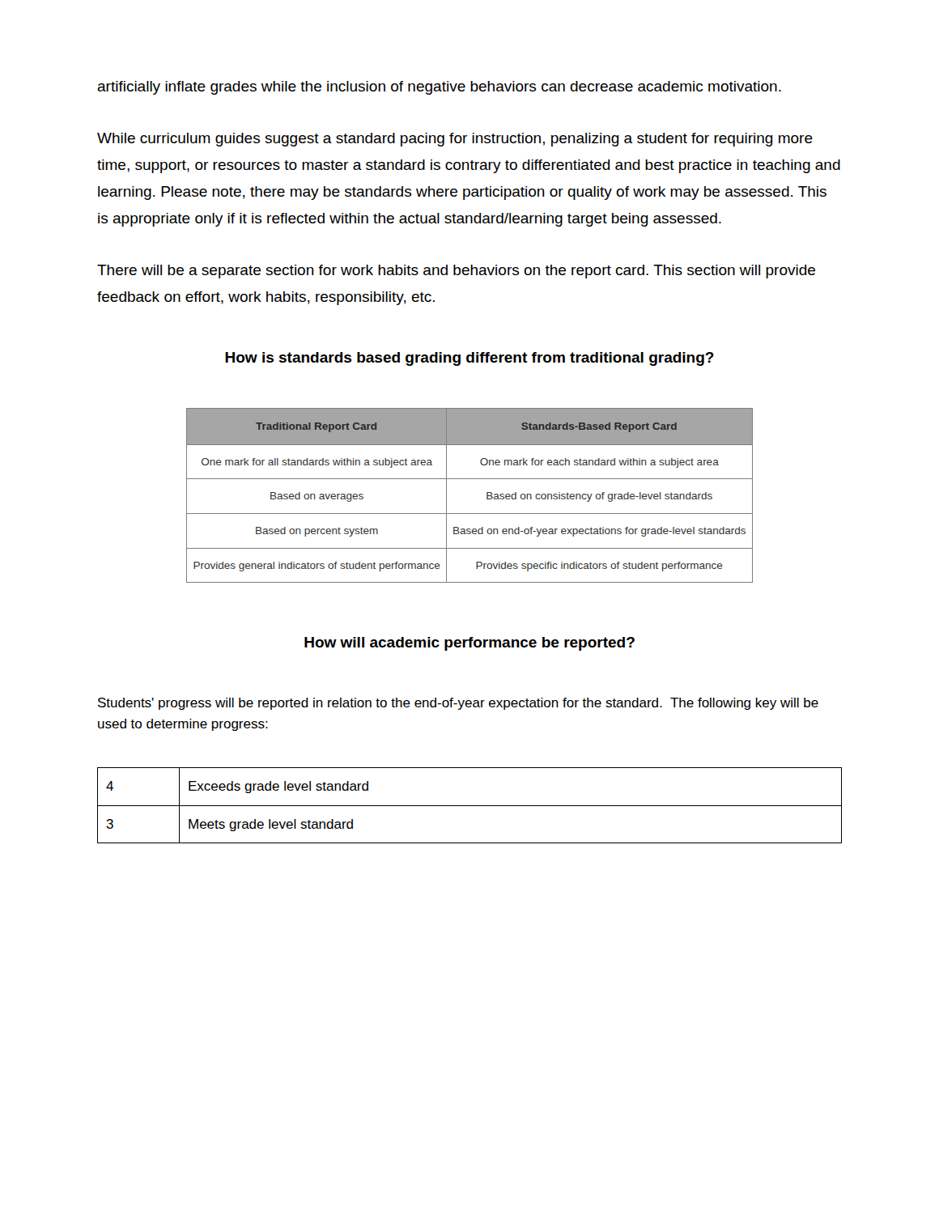artificially inflate grades while the inclusion of negative behaviors can decrease academic motivation.
While curriculum guides suggest a standard pacing for instruction, penalizing a student for requiring more time, support, or resources to master a standard is contrary to differentiated and best practice in teaching and learning. Please note, there may be standards where participation or quality of work may be assessed. This is appropriate only if it is reflected within the actual standard/learning target being assessed.
There will be a separate section for work habits and behaviors on the report card. This section will provide feedback on effort, work habits, responsibility, etc.
How is standards based grading different from traditional grading?
| Traditional Report Card | Standards-Based Report Card |
| --- | --- |
| One mark for all standards within a subject area | One mark for each standard within a subject area |
| Based on averages | Based on consistency of grade-level standards |
| Based on percent system | Based on end-of-year expectations for grade-level standards |
| Provides general indicators of student performance | Provides specific indicators of student performance |
How will academic performance be reported?
Students' progress will be reported in relation to the end-of-year expectation for the standard. The following key will be used to determine progress:
| 4 | Exceeds grade level standard |
| 3 | Meets grade level standard |